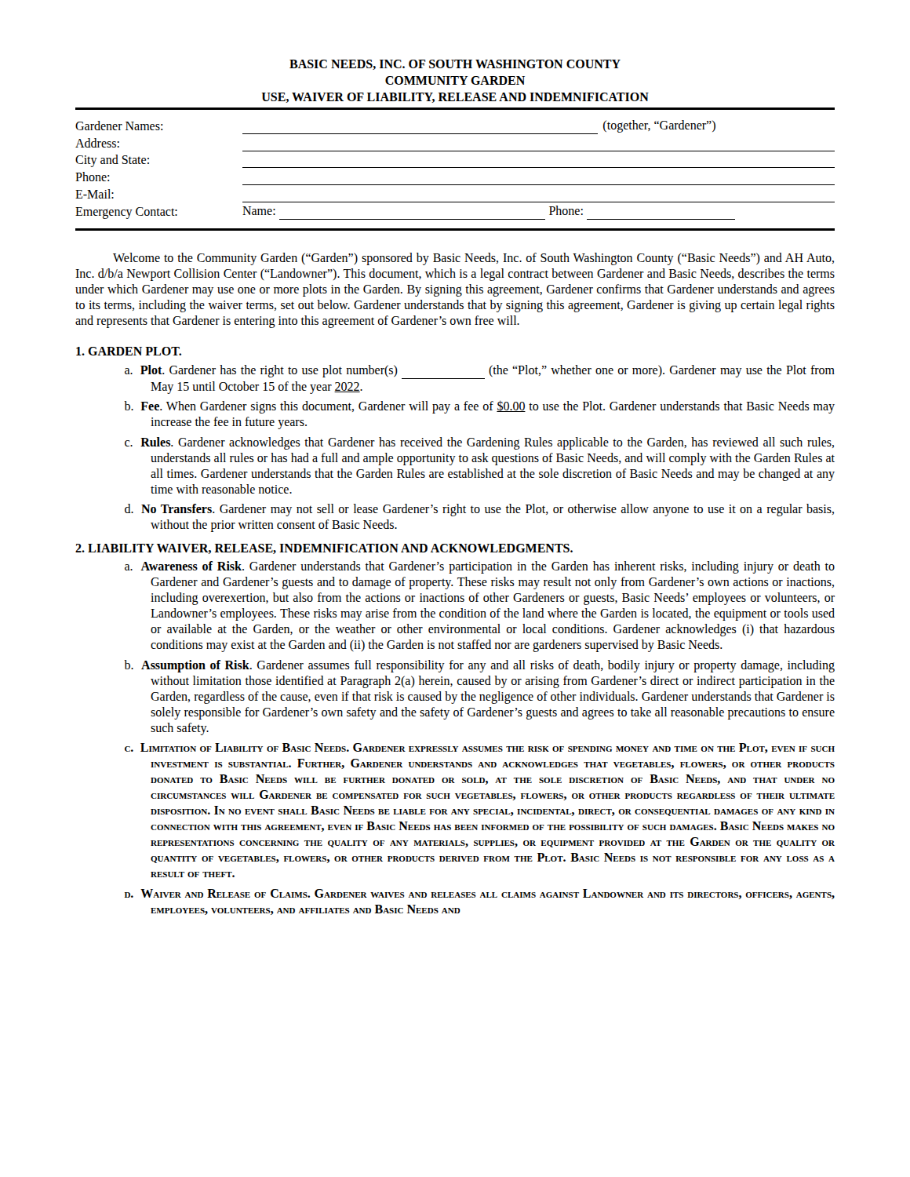Basic Needs, Inc. of South Washington County
Community Garden
Use, Waiver of Liability, Release and Indemnification
| Gardener Names: | (together, “Gardener”) |
| Address: | |
| City and State: | |
| Phone: | |
| E-Mail: | |
| Emergency Contact: | Name: Phone: |
Welcome to the Community Garden (“Garden”) sponsored by Basic Needs, Inc. of South Washington County (“Basic Needs”) and AH Auto, Inc. d/b/a Newport Collision Center (“Landowner”). This document, which is a legal contract between Gardener and Basic Needs, describes the terms under which Gardener may use one or more plots in the Garden. By signing this agreement, Gardener confirms that Gardener understands and agrees to its terms, including the waiver terms, set out below. Gardener understands that by signing this agreement, Gardener is giving up certain legal rights and represents that Gardener is entering into this agreement of Gardener’s own free will.
Garden Plot.
Plot. Gardener has the right to use plot number(s) (the “Plot,” whether one or more). Gardener may use the Plot from May 15 until October 15 of the year 2022.
Fee. When Gardener signs this document, Gardener will pay a fee of $0.00 to use the Plot. Gardener understands that Basic Needs may increase the fee in future years.
Rules. Gardener acknowledges that Gardener has received the Gardening Rules applicable to the Garden, has reviewed all such rules, understands all rules or has had a full and ample opportunity to ask questions of Basic Needs, and will comply with the Garden Rules at all times. Gardener understands that the Garden Rules are established at the sole discretion of Basic Needs and may be changed at any time with reasonable notice.
No Transfers. Gardener may not sell or lease Gardener’s right to use the Plot, or otherwise allow anyone to use it on a regular basis, without the prior written consent of Basic Needs.
Liability Waiver, Release, Indemnification and Acknowledgments.
Awareness of Risk. Gardener understands that Gardener’s participation in the Garden has inherent risks, including injury or death to Gardener and Gardener’s guests and to damage of property. These risks may result not only from Gardener’s own actions or inactions, including overexertion, but also from the actions or inactions of other Gardeners or guests, Basic Needs’ employees or volunteers, or Landowner’s employees. These risks may arise from the condition of the land where the Garden is located, the equipment or tools used or available at the Garden, or the weather or other environmental or local conditions. Gardener acknowledges (i) that hazardous conditions may exist at the Garden and (ii) the Garden is not staffed nor are gardeners supervised by Basic Needs.
Assumption of Risk. Gardener assumes full responsibility for any and all risks of death, bodily injury or property damage, including without limitation those identified at Paragraph 2(a) herein, caused by or arising from Gardener’s direct or indirect participation in the Garden, regardless of the cause, even if that risk is caused by the negligence of other individuals. Gardener understands that Gardener is solely responsible for Gardener’s own safety and the safety of Gardener’s guests and agrees to take all reasonable precautions to ensure such safety.
Limitation of Liability of Basic Needs. Gardener expressly assumes the risk of spending money and time on the Plot, even if such investment is substantial. Further, Gardener understands and acknowledges that vegetables, flowers, or other products donated to Basic Needs will be further donated or sold, at the sole discretion of Basic Needs, and that under no circumstances will Gardener be compensated for such vegetables, flowers, or other products regardless of their ultimate disposition. In no event shall Basic Needs be liable for any special, incidental, direct, or consequential damages of any kind in connection with this agreement, even if Basic Needs has been informed of the possibility of such damages. Basic Needs makes no representations concerning the quality of any materials, supplies, or equipment provided at the Garden or the quality or quantity of vegetables, flowers, or other products derived from the Plot. Basic Needs is not responsible for any loss as a result of theft.
Waiver and Release of Claims. Gardener waives and releases all claims against Landowner and its directors, officers, agents, employees, volunteers, and affiliates and Basic Needs and